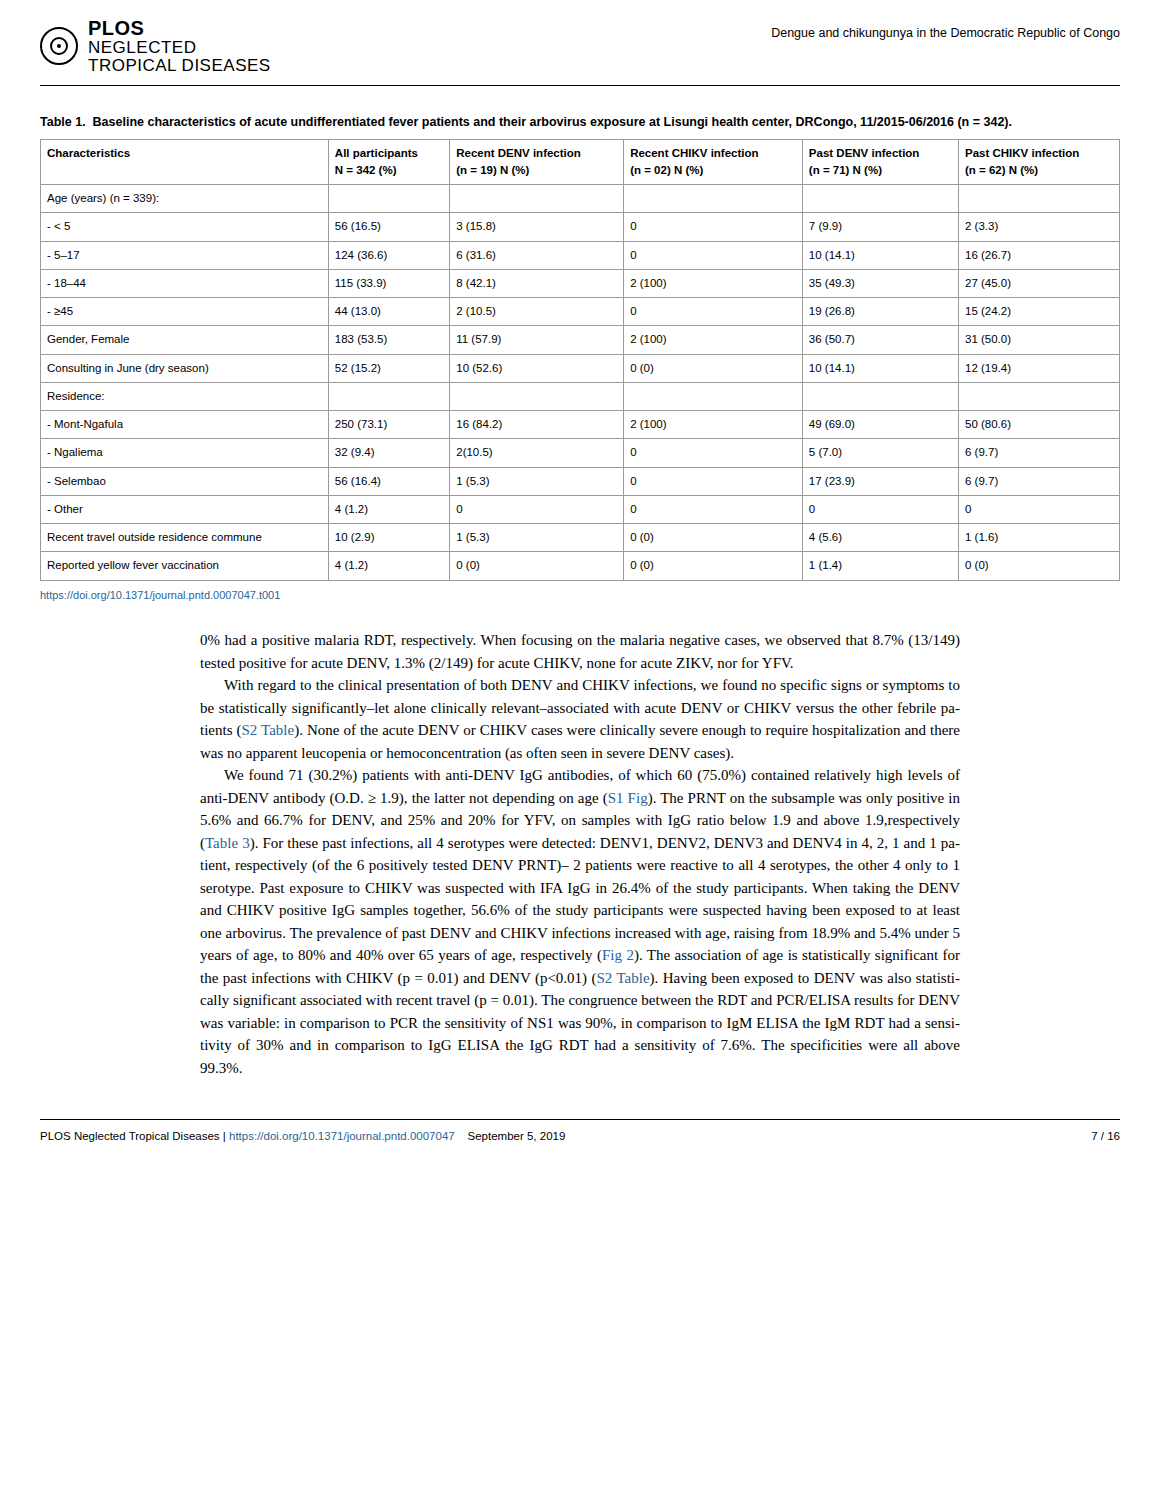PLOS
NEGLECTED
TROPICAL DISEASES
Dengue and chikungunya in the Democratic Republic of Congo
Table 1. Baseline characteristics of acute undifferentiated fever patients and their arbovirus exposure at Lisungi health center, DRCongo, 11/2015-06/2016 (n = 342).
| Characteristics | All participants N = 342 (%) | Recent DENV infection (n = 19) N (%) | Recent CHIKV infection (n = 02) N (%) | Past DENV infection (n = 71) N (%) | Past CHIKV infection (n = 62) N (%) |
| --- | --- | --- | --- | --- | --- |
| Age (years) (n = 339): | | | | | |
| - < 5 | 56 (16.5) | 3 (15.8) | 0 | 7 (9.9) | 2 (3.3) |
| - 5–17 | 124 (36.6) | 6 (31.6) | 0 | 10 (14.1) | 16 (26.7) |
| - 18–44 | 115 (33.9) | 8 (42.1) | 2 (100) | 35 (49.3) | 27 (45.0) |
| - ≥45 | 44 (13.0) | 2 (10.5) | 0 | 19 (26.8) | 15 (24.2) |
| Gender, Female | 183 (53.5) | 11 (57.9) | 2 (100) | 36 (50.7) | 31 (50.0) |
| Consulting in June (dry season) | 52 (15.2) | 10 (52.6) | 0 (0) | 10 (14.1) | 12 (19.4) |
| Residence: | | | | | |
| - Mont-Ngafula | 250 (73.1) | 16 (84.2) | 2 (100) | 49 (69.0) | 50 (80.6) |
| - Ngaliema | 32 (9.4) | 2(10.5) | 0 | 5 (7.0) | 6 (9.7) |
| - Selembao | 56 (16.4) | 1 (5.3) | 0 | 17 (23.9) | 6 (9.7) |
| - Other | 4 (1.2) | 0 | 0 | 0 | 0 |
| Recent travel outside residence commune | 10 (2.9) | 1 (5.3) | 0 (0) | 4 (5.6) | 1 (1.6) |
| Reported yellow fever vaccination | 4 (1.2) | 0 (0) | 0 (0) | 1 (1.4) | 0 (0) |
https://doi.org/10.1371/journal.pntd.0007047.t001
0% had a positive malaria RDT, respectively. When focusing on the malaria negative cases, we observed that 8.7% (13/149) tested positive for acute DENV, 1.3% (2/149) for acute CHIKV, none for acute ZIKV, nor for YFV.
With regard to the clinical presentation of both DENV and CHIKV infections, we found no specific signs or symptoms to be statistically significantly–let alone clinically relevant–associated with acute DENV or CHIKV versus the other febrile patients (S2 Table). None of the acute DENV or CHIKV cases were clinically severe enough to require hospitalization and there was no apparent leucopenia or hemoconcentration (as often seen in severe DENV cases).
We found 71 (30.2%) patients with anti-DENV IgG antibodies, of which 60 (75.0%) contained relatively high levels of anti-DENV antibody (O.D. ≥ 1.9), the latter not depending on age (S1 Fig). The PRNT on the subsample was only positive in 5.6% and 66.7% for DENV, and 25% and 20% for YFV, on samples with IgG ratio below 1.9 and above 1.9,respectively (Table 3). For these past infections, all 4 serotypes were detected: DENV1, DENV2, DENV3 and DENV4 in 4, 2, 1 and 1 patient, respectively (of the 6 positively tested DENV PRNT)– 2 patients were reactive to all 4 serotypes, the other 4 only to 1 serotype. Past exposure to CHIKV was suspected with IFA IgG in 26.4% of the study participants. When taking the DENV and CHIKV positive IgG samples together, 56.6% of the study participants were suspected having been exposed to at least one arbovirus. The prevalence of past DENV and CHIKV infections increased with age, raising from 18.9% and 5.4% under 5 years of age, to 80% and 40% over 65 years of age, respectively (Fig 2). The association of age is statistically significant for the past infections with CHIKV (p = 0.01) and DENV (p<0.01) (S2 Table). Having been exposed to DENV was also statistically significant associated with recent travel (p = 0.01). The congruence between the RDT and PCR/ELISA results for DENV was variable: in comparison to PCR the sensitivity of NS1 was 90%, in comparison to IgM ELISA the IgM RDT had a sensitivity of 30% and in comparison to IgG ELISA the IgG RDT had a sensitivity of 7.6%. The specificities were all above 99.3%.
PLOS Neglected Tropical Diseases | https://doi.org/10.1371/journal.pntd.0007047 September 5, 2019
7 / 16